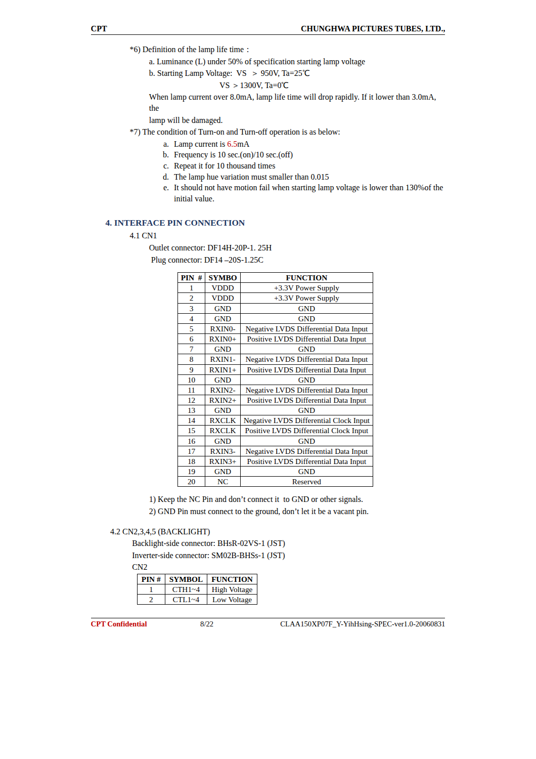CPT
CHUNGHWA PICTURES TUBES, LTD.,
*6) Definition of the lamp life time：
a. Luminance (L) under 50% of specification starting lamp voltage
b. Starting Lamp Voltage: VS ＞ 950V, Ta=25℃
VS ＞1300V, Ta=0℃
When lamp current over 8.0mA, lamp life time will drop rapidly. If it lower than 3.0mA, the
lamp will be damaged.
*7) The condition of Turn-on and Turn-off operation is as below:
Lamp current is 6.5mA
Frequency is 10 sec.(on)/10 sec.(off)
Repeat it for 10 thousand times
The lamp hue variation must smaller than 0.015
It should not have motion fail when starting lamp voltage is lower than 130%of the initial value.
4. INTERFACE PIN CONNECTION
4.1 CN1
Outlet connector: DF14H-20P-1. 25H
Plug connector: DF14 –20S-1.25C
| PIN # | SYMBO | FUNCTION |
| --- | --- | --- |
| 1 | VDDD | +3.3V Power Supply |
| 2 | VDDD | +3.3V Power Supply |
| 3 | GND | GND |
| 4 | GND | GND |
| 5 | RXIN0- | Negative LVDS Differential Data Input |
| 6 | RXIN0+ | Positive LVDS Differential Data Input |
| 7 | GND | GND |
| 8 | RXIN1- | Negative LVDS Differential Data Input |
| 9 | RXIN1+ | Positive LVDS Differential Data Input |
| 10 | GND | GND |
| 11 | RXIN2- | Negative LVDS Differential Data Input |
| 12 | RXIN2+ | Positive LVDS Differential Data Input |
| 13 | GND | GND |
| 14 | RXCLK | Negative LVDS Differential Clock Input |
| 15 | RXCLK | Positive LVDS Differential Clock Input |
| 16 | GND | GND |
| 17 | RXIN3- | Negative LVDS Differential Data Input |
| 18 | RXIN3+ | Positive LVDS Differential Data Input |
| 19 | GND | GND |
| 20 | NC | Reserved |
1) Keep the NC Pin and don’t connect it to GND or other signals.
2) GND Pin must connect to the ground, don’t let it be a vacant pin.
4.2 CN2,3,4,5 (BACKLIGHT)
Backlight-side connector: BHsR-02VS-1 (JST)
Inverter-side connector: SM02B-BHSs-1 (JST)
CN2
| PIN # | SYMBOL | FUNCTION |
| --- | --- | --- |
| 1 | CTH1~4 | High Voltage |
| 2 | CTL1~4 | Low Voltage |
CPT Confidential
8/22
CLAA150XP07F_Y-YihHsing-SPEC-ver1.0-20060831